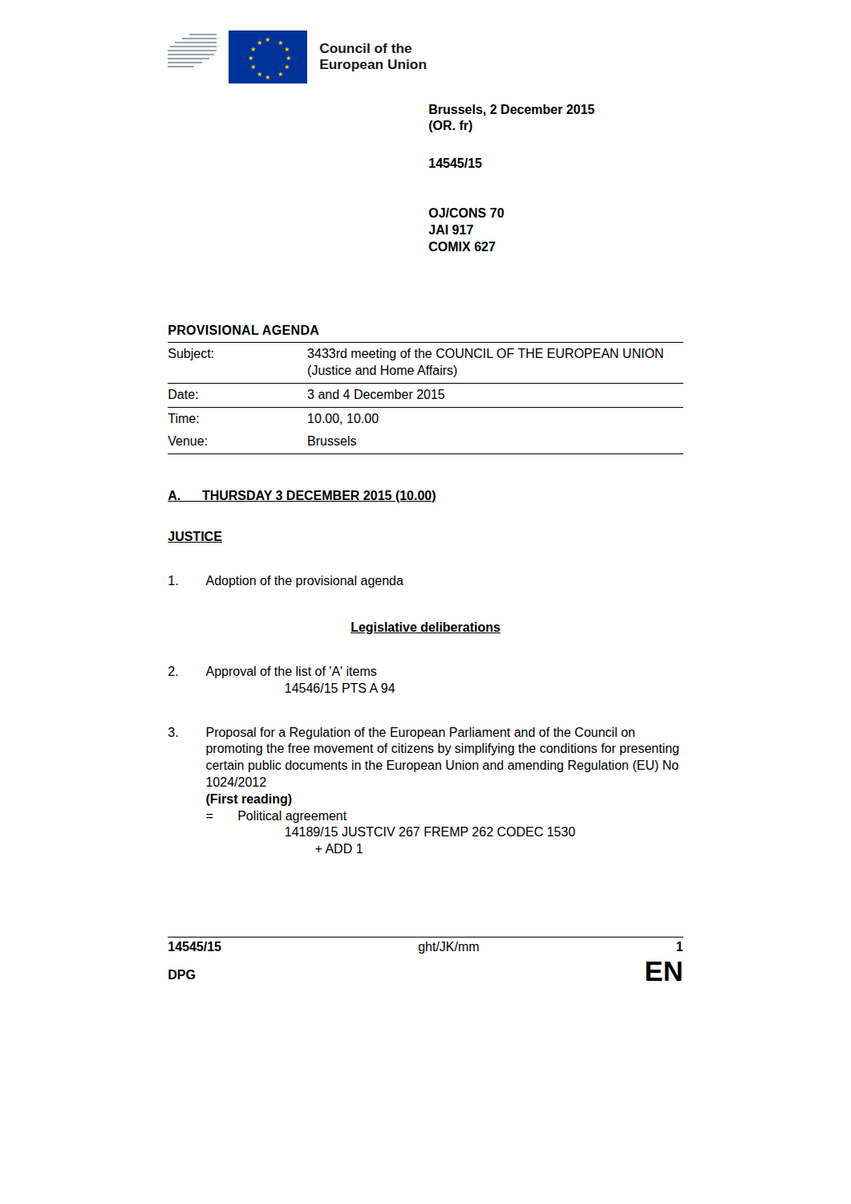★ ★ ★ ★ ★ ★ ★ ★ ★ ★ ★ ★
Council of the
European Union
Brussels, 2 December 2015
(OR. fr)
14545/15
OJ/CONS 70
JAI 917
COMIX 627
PROVISIONAL AGENDA
| Subject: | 3433rd meeting of the COUNCIL OF THE EUROPEAN UNION (Justice and Home Affairs) |
| Date: | 3 and 4 December 2015 |
| Time: | 10.00, 10.00 |
| Venue: | Brussels |
A. THURSDAY 3 DECEMBER 2015 (10.00)
JUSTICE
1. Adoption of the provisional agenda
Legislative deliberations
2. Approval of the list of 'A' items
14546/15 PTS A 94
3. Proposal for a Regulation of the European Parliament and of the Council on promoting the free movement of citizens by simplifying the conditions for presenting certain public documents in the European Union and amending Regulation (EU) No 1024/2012
(First reading)
= Political agreement
14189/15 JUSTCIV 267 FREMP 262 CODEC 1530
+ ADD 1
14545/15 ght/JK/mm 1
DPG EN